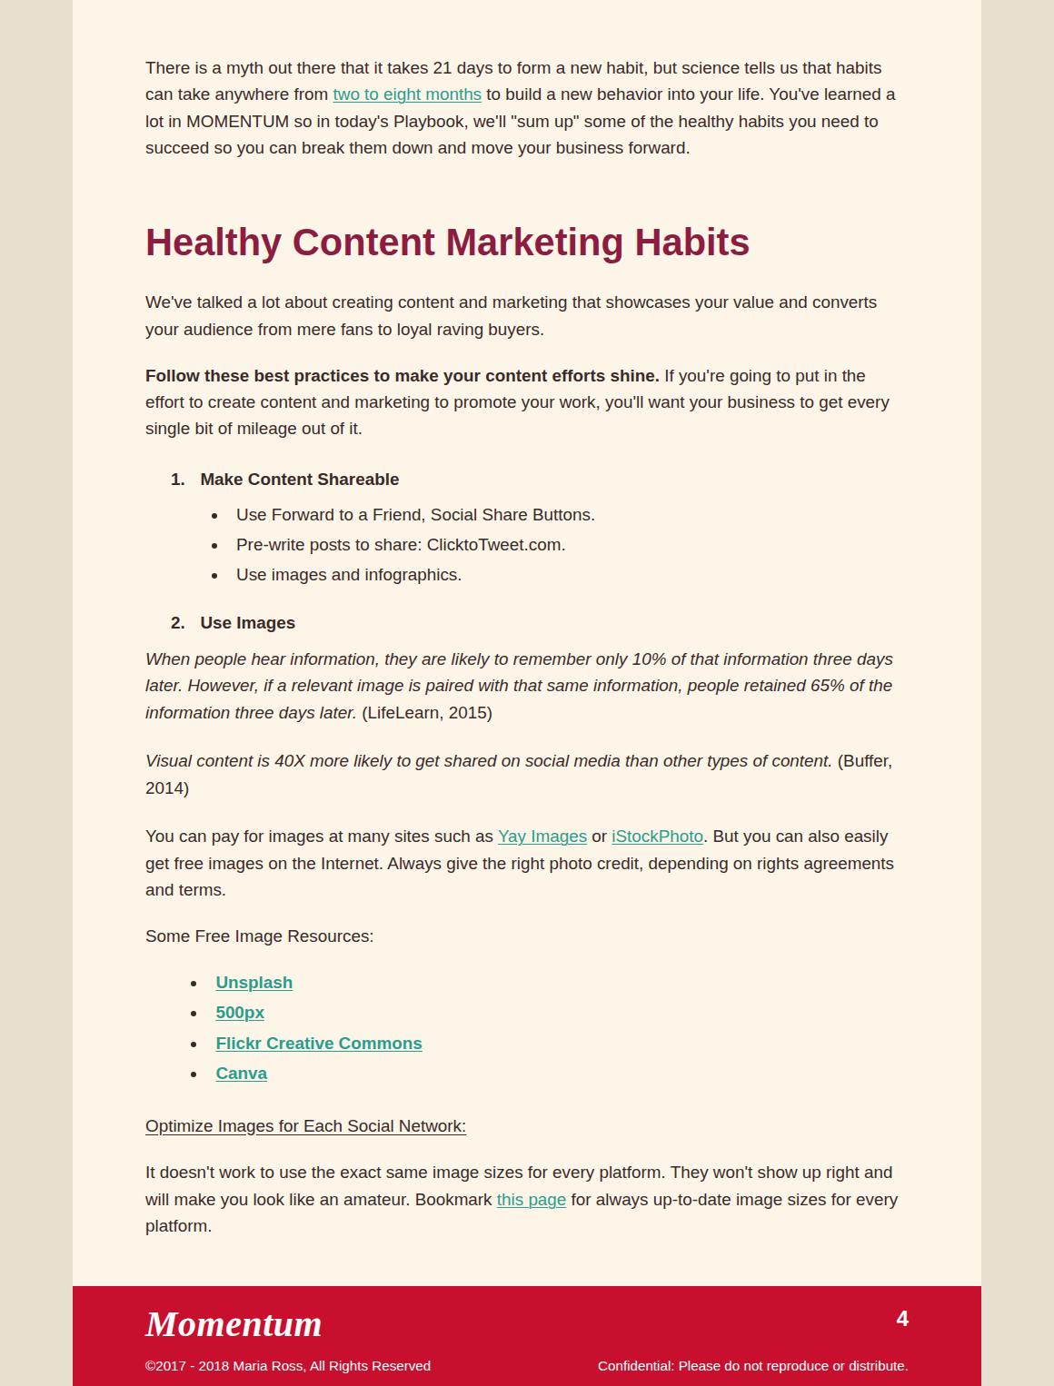There is a myth out there that it takes 21 days to form a new habit, but science tells us that habits can take anywhere from two to eight months to build a new behavior into your life. You've learned a lot in MOMENTUM so in today's Playbook, we'll "sum up" some of the healthy habits you need to succeed so you can break them down and move your business forward.
Healthy Content Marketing Habits
We've talked a lot about creating content and marketing that showcases your value and converts your audience from mere fans to loyal raving buyers.
Follow these best practices to make your content efforts shine. If you're going to put in the effort to create content and marketing to promote your work, you'll want your business to get every single bit of mileage out of it.
Make Content Shareable
Use Forward to a Friend, Social Share Buttons.
Pre-write posts to share: ClicktoTweet.com.
Use images and infographics.
Use Images
When people hear information, they are likely to remember only 10% of that information three days later. However, if a relevant image is paired with that same information, people retained 65% of the information three days later. (LifeLearn, 2015)
Visual content is 40X more likely to get shared on social media than other types of content. (Buffer, 2014)
You can pay for images at many sites such as Yay Images or iStockPhoto. But you can also easily get free images on the Internet. Always give the right photo credit, depending on rights agreements and terms.
Some Free Image Resources:
Unsplash
500px
Flickr Creative Commons
Canva
Optimize Images for Each Social Network:
It doesn't work to use the exact same image sizes for every platform. They won't show up right and will make you look like an amateur. Bookmark this page for always up-to-date image sizes for every platform.
Momentum
4
©2017 - 2018 Maria Ross, All Rights Reserved
Confidential: Please do not reproduce or distribute.